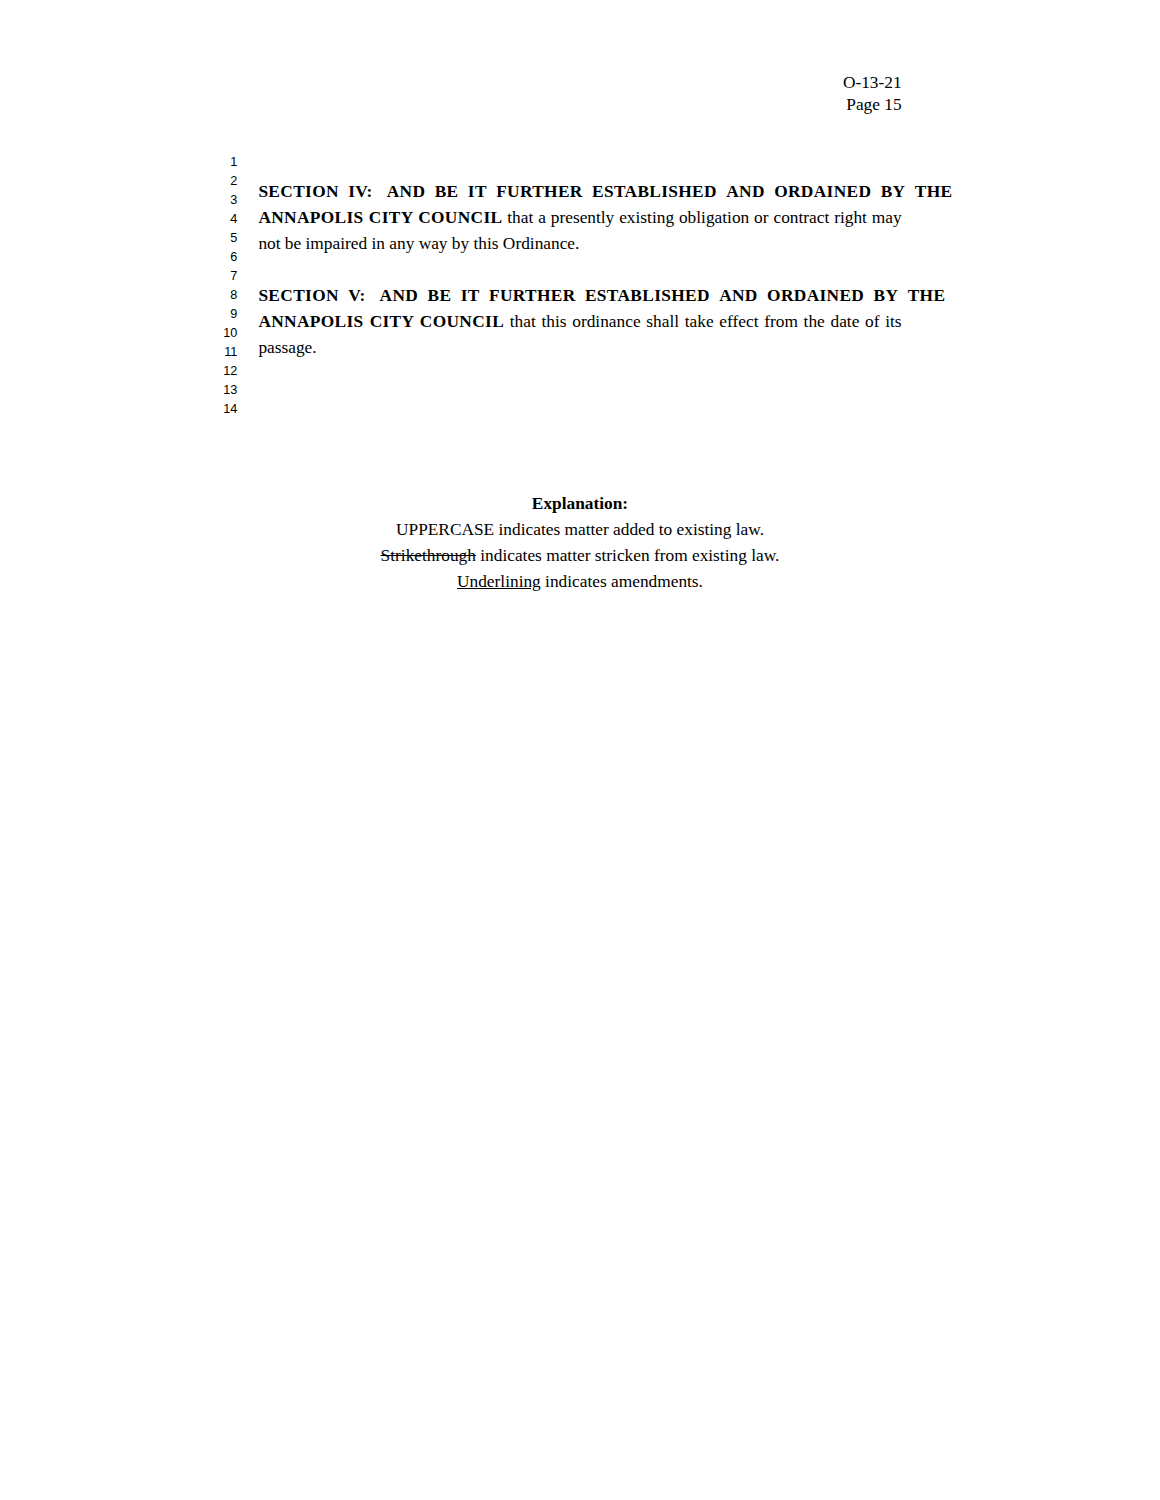O-13-21
Page 15
1 2 3 4 5 6 7 8 9 10 11 12 13 14
SECTION IV: AND BE IT FURTHER ESTABLISHED AND ORDAINED BY THE ANNAPOLIS CITY COUNCIL that a presently existing obligation or contract right may not be impaired in any way by this Ordinance.
SECTION V: AND BE IT FURTHER ESTABLISHED AND ORDAINED BY THE ANNAPOLIS CITY COUNCIL that this ordinance shall take effect from the date of its passage.
Explanation:
UPPERCASE indicates matter added to existing law.
Strikethrough indicates matter stricken from existing law.
Underlining indicates amendments.